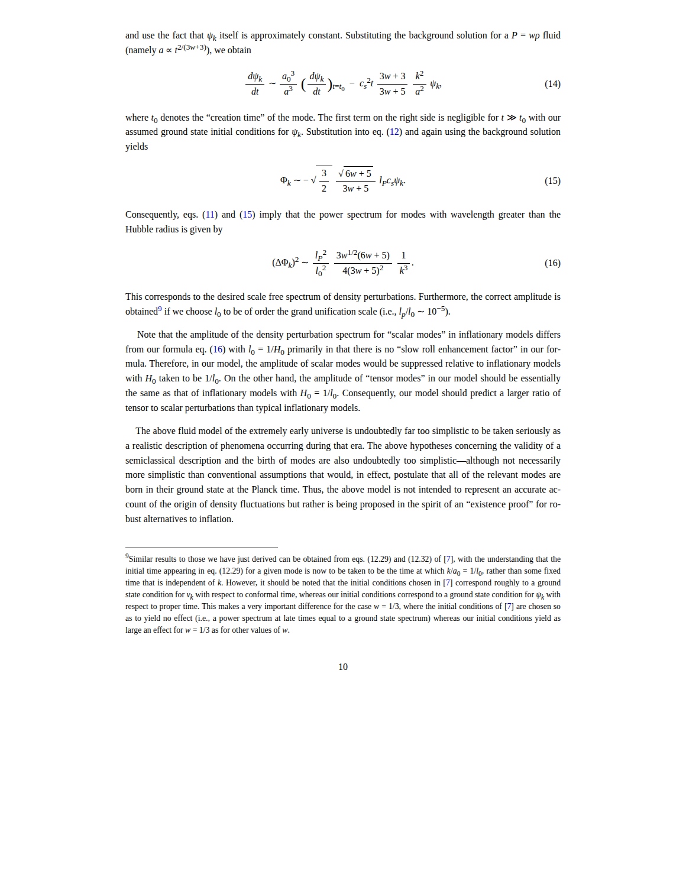and use the fact that ψk itself is approximately constant. Substituting the background solution for a P = wρ fluid (namely a ∝ t2/(3w+3)), we obtain
dψk dt ∼ a03 a3 (dψk dt)t=t0 − cs2t 3w + 33w + 5 k2 a2 ψk, (14)
where t0 denotes the “creation time” of the mode. The first term on the right side is negligible for t ≫ t0 with our assumed ground state initial conditions for ψk. Substitution into eq. (12) and again using the background solution yields
Φk ∼ − √32 √6w + 53w + 5 lP cs ψk. (15)
Consequently, eqs. (11) and (15) imply that the power spectrum for modes with wavelength greater than the Hubble radius is given by
(ΔΦk)2 ∼ lP2 l02 3w1/2(6w + 5) 4(3w + 5)2 1 k3. (16)
This corresponds to the desired scale free spectrum of density perturbations. Furthermore, the correct amplitude is obtained9 if we choose l0 to be of order the grand unification scale (i.e., lp/l0 ∼ 10−5).
Note that the amplitude of the density perturbation spectrum for “scalar modes” in inflationary models differs from our formula eq. (16) with l0 = 1/H0 primarily in that there is no “slow roll enhancement factor” in our formula. Therefore, in our model, the amplitude of scalar modes would be suppressed relative to inflationary models with H0 taken to be 1/l0. On the other hand, the amplitude of “tensor modes” in our model should be essentially the same as that of inflationary models with H0 = 1/l0. Consequently, our model should predict a larger ratio of tensor to scalar perturbations than typical inflationary models.
The above fluid model of the extremely early universe is undoubtedly far too simplistic to be taken seriously as a realistic description of phenomena occurring during that era. The above hypotheses concerning the validity of a semiclassical description and the birth of modes are also undoubtedly too simplistic—although not necessarily more simplistic than conventional assumptions that would, in effect, postulate that all of the relevant modes are born in their ground state at the Planck time. Thus, the above model is not intended to represent an accurate account of the origin of density fluctuations but rather is being proposed in the spirit of an “existence proof” for robust alternatives to inflation.
9Similar results to those we have just derived can be obtained from eqs. (12.29) and (12.32) of [7], with the understanding that the initial time appearing in eq. (12.29) for a given mode is now to be taken to be the time at which k/a0 = 1/l0, rather than some fixed time that is independent of k. However, it should be noted that the initial conditions chosen in [7] correspond roughly to a ground state condition for vk with respect to conformal time, whereas our initial conditions correspond to a ground state condition for ψk with respect to proper time. This makes a very important difference for the case w = 1/3, where the initial conditions of [7] are chosen so as to yield no effect (i.e., a power spectrum at late times equal to a ground state spectrum) whereas our initial conditions yield as large an effect for w = 1/3 as for other values of w.
10